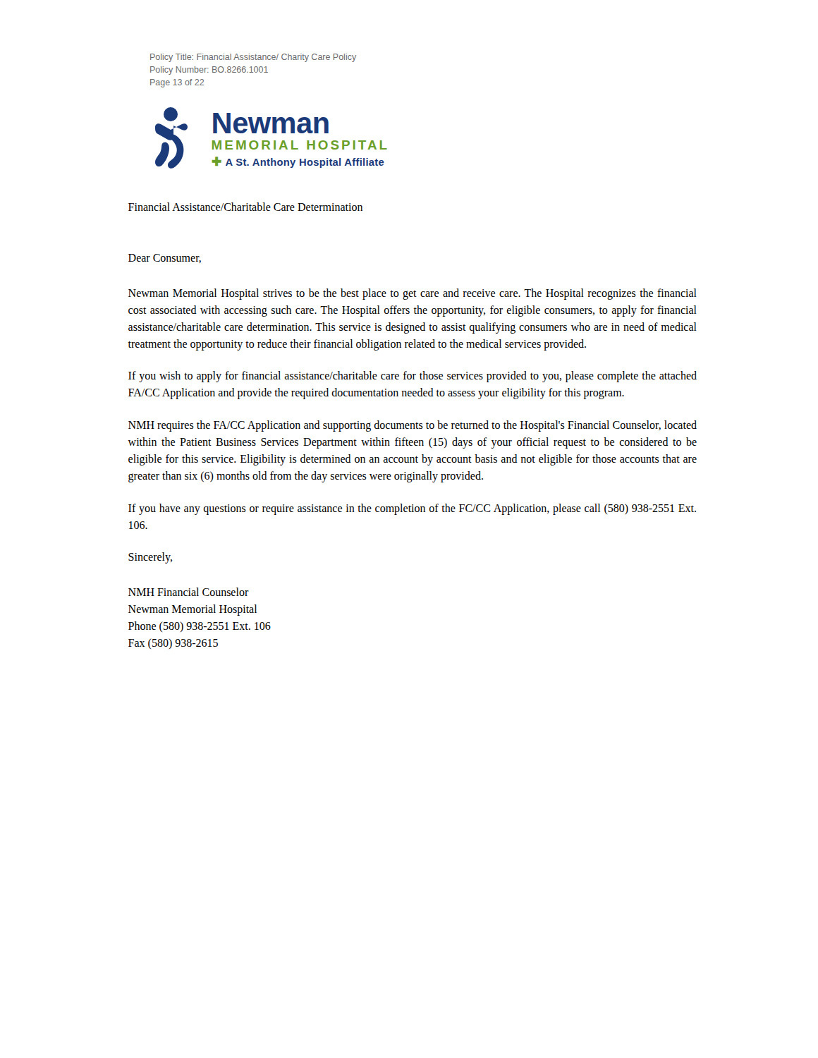Policy Title: Financial Assistance/ Charity Care Policy
Policy Number: BO.8266.1001
Page 13 of 22
Newman
MEMORIAL HOSPITAL
✚ A St. Anthony Hospital Affiliate
Financial Assistance/Charitable Care Determination
Dear Consumer,
Newman Memorial Hospital strives to be the best place to get care and receive care. The Hospital recognizes the financial cost associated with accessing such care. The Hospital offers the opportunity, for eligible consumers, to apply for financial assistance/charitable care determination. This service is designed to assist qualifying consumers who are in need of medical treatment the opportunity to reduce their financial obligation related to the medical services provided.
If you wish to apply for financial assistance/charitable care for those services provided to you, please complete the attached FA/CC Application and provide the required documentation needed to assess your eligibility for this program.
NMH requires the FA/CC Application and supporting documents to be returned to the Hospital's Financial Counselor, located within the Patient Business Services Department within fifteen (15) days of your official request to be considered to be eligible for this service. Eligibility is determined on an account by account basis and not eligible for those accounts that are greater than six (6) months old from the day services were originally provided.
If you have any questions or require assistance in the completion of the FC/CC Application, please call (580) 938-2551 Ext. 106.
Sincerely,
NMH Financial Counselor
Newman Memorial Hospital
Phone (580) 938-2551 Ext. 106
Fax (580) 938-2615